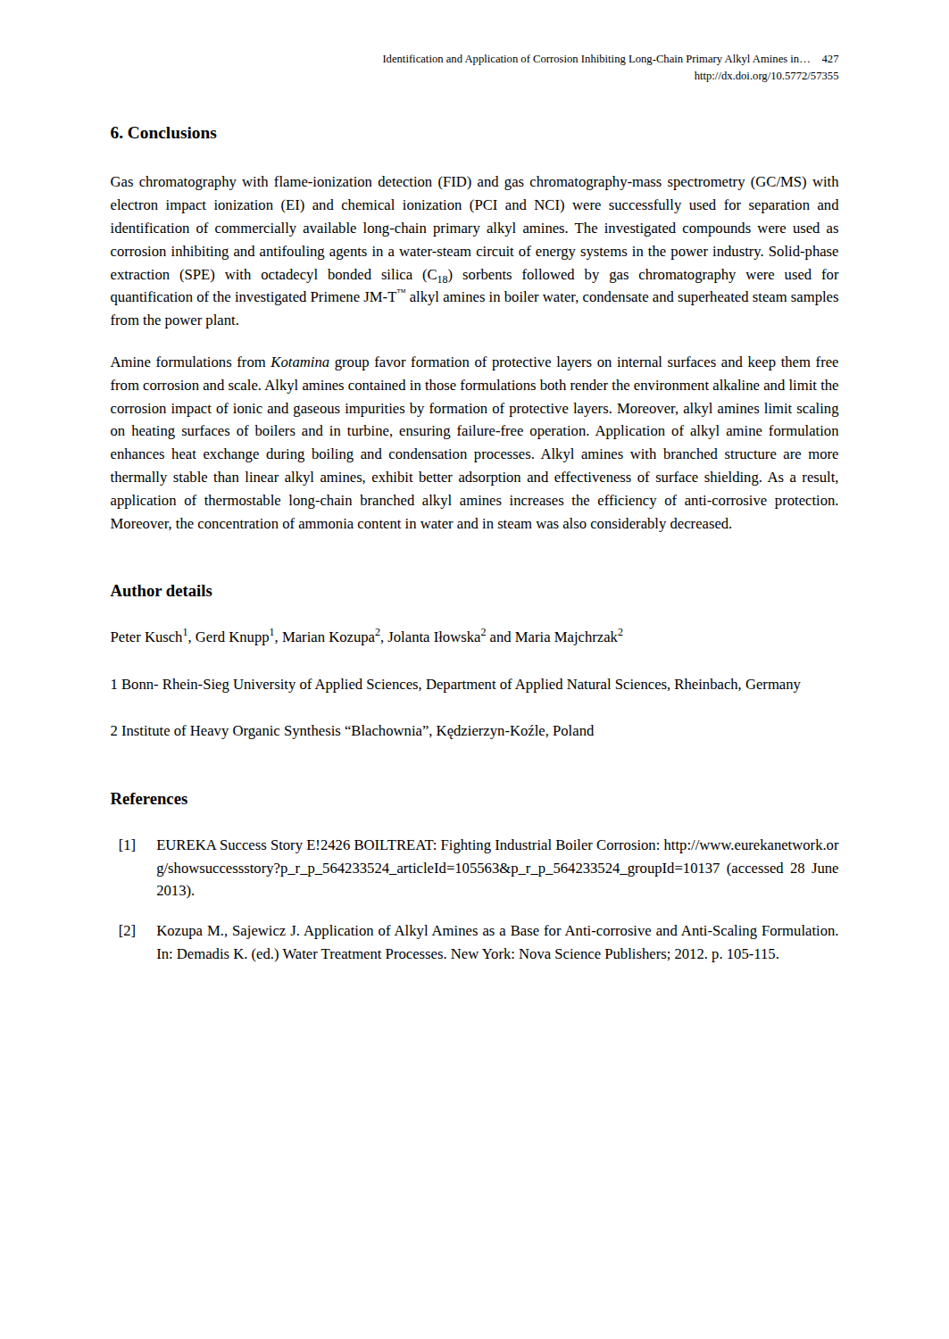Identification and Application of Corrosion Inhibiting Long-Chain Primary Alkyl Amines in… 427
http://dx.doi.org/10.5772/57355
6. Conclusions
Gas chromatography with flame-ionization detection (FID) and gas chromatography-mass spectrometry (GC/MS) with electron impact ionization (EI) and chemical ionization (PCI and NCI) were successfully used for separation and identification of commercially available long-chain primary alkyl amines. The investigated compounds were used as corrosion inhibiting and antifouling agents in a water-steam circuit of energy systems in the power industry. Solid-phase extraction (SPE) with octadecyl bonded silica (C18) sorbents followed by gas chromatography were used for quantification of the investigated Primene JM-T™ alkyl amines in boiler water, condensate and superheated steam samples from the power plant.
Amine formulations from Kotamina group favor formation of protective layers on internal surfaces and keep them free from corrosion and scale. Alkyl amines contained in those formulations both render the environment alkaline and limit the corrosion impact of ionic and gaseous impurities by formation of protective layers. Moreover, alkyl amines limit scaling on heating surfaces of boilers and in turbine, ensuring failure-free operation. Application of alkyl amine formulation enhances heat exchange during boiling and condensation processes. Alkyl amines with branched structure are more thermally stable than linear alkyl amines, exhibit better adsorption and effectiveness of surface shielding. As a result, application of thermostable long-chain branched alkyl amines increases the efficiency of anti-corrosive protection. Moreover, the concentration of ammonia content in water and in steam was also considerably decreased.
Author details
Peter Kusch1, Gerd Knupp1, Marian Kozupa2, Jolanta Iłowska2 and Maria Majchrzak2
1 Bonn- Rhein-Sieg University of Applied Sciences, Department of Applied Natural Sciences, Rheinbach, Germany
2 Institute of Heavy Organic Synthesis “Blachownia”, Kędzierzyn-Koźle, Poland
References
EUREKA Success Story E!2426 BOILTREAT: Fighting Industrial Boiler Corrosion: http://www.eurekanetwork.org/showsuccessstory?p_r_p_564233524_articleId=105563&p_r_p_564233524_groupId=10137 (accessed 28 June 2013).
Kozupa M., Sajewicz J. Application of Alkyl Amines as a Base for Anti-corrosive and Anti-Scaling Formulation. In: Demadis K. (ed.) Water Treatment Processes. New York: Nova Science Publishers; 2012. p. 105-115.